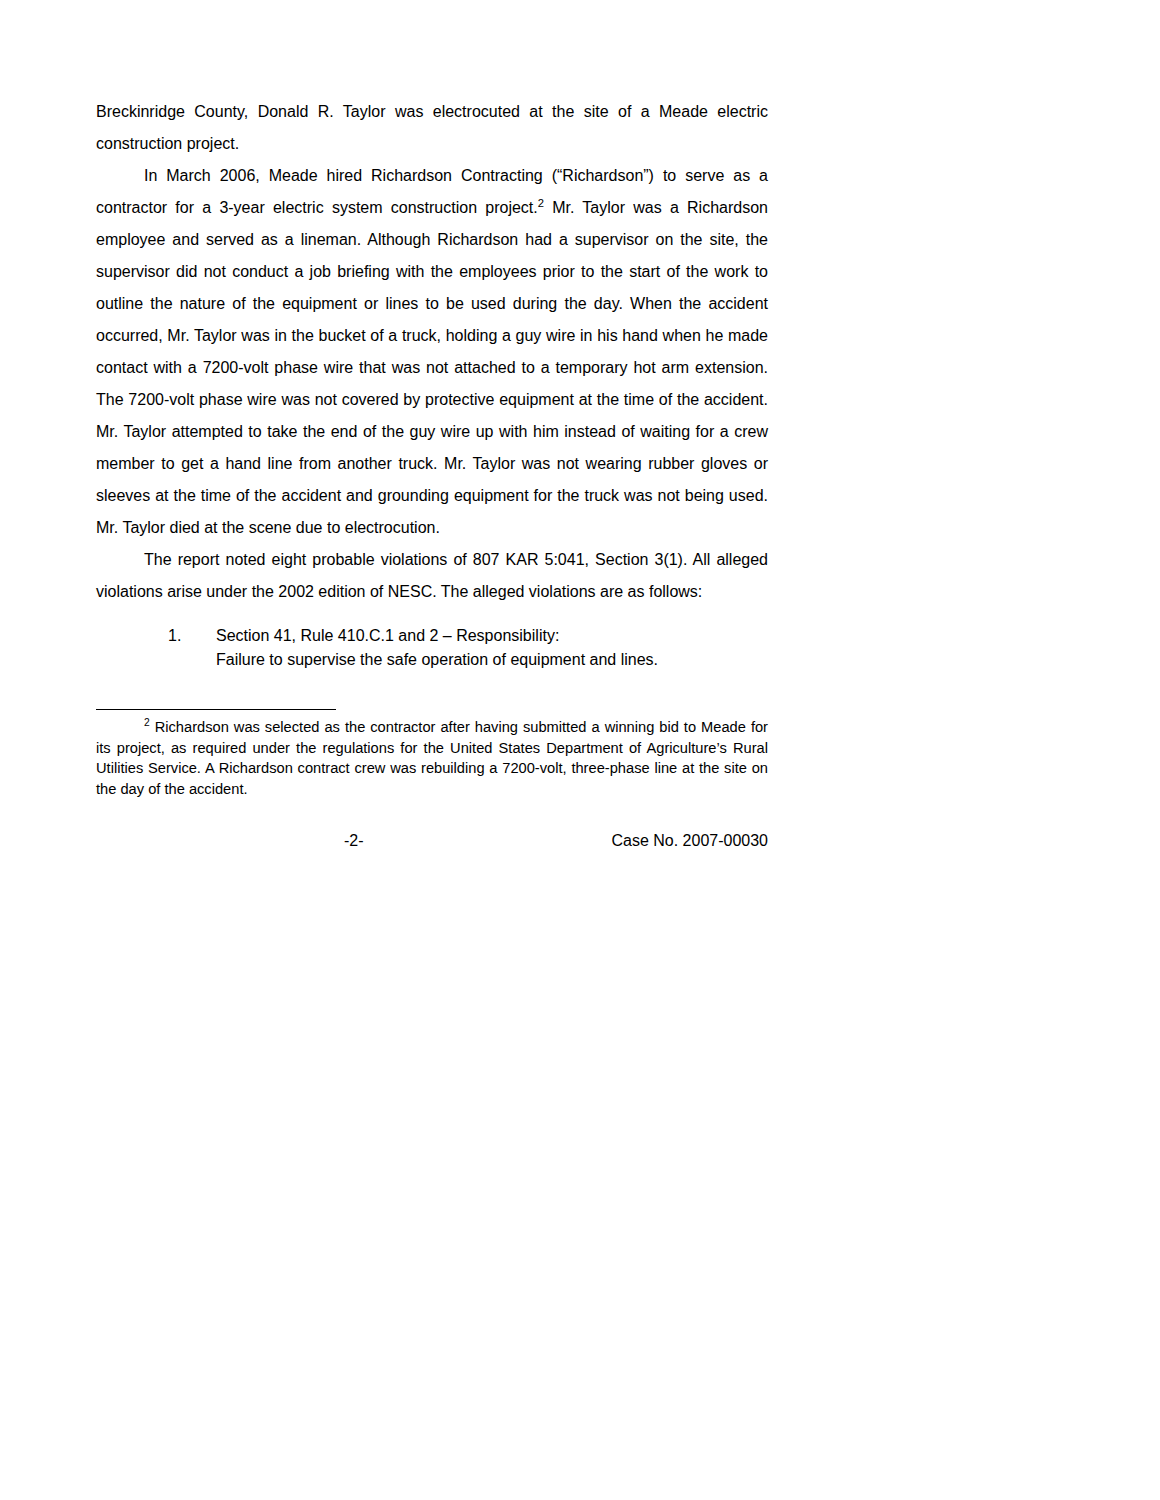Breckinridge County, Donald R. Taylor was electrocuted at the site of a Meade electric construction project.
In March 2006, Meade hired Richardson Contracting (“Richardson”) to serve as a contractor for a 3-year electric system construction project.2 Mr. Taylor was a Richardson employee and served as a lineman. Although Richardson had a supervisor on the site, the supervisor did not conduct a job briefing with the employees prior to the start of the work to outline the nature of the equipment or lines to be used during the day. When the accident occurred, Mr. Taylor was in the bucket of a truck, holding a guy wire in his hand when he made contact with a 7200-volt phase wire that was not attached to a temporary hot arm extension. The 7200-volt phase wire was not covered by protective equipment at the time of the accident. Mr. Taylor attempted to take the end of the guy wire up with him instead of waiting for a crew member to get a hand line from another truck. Mr. Taylor was not wearing rubber gloves or sleeves at the time of the accident and grounding equipment for the truck was not being used. Mr. Taylor died at the scene due to electrocution.
The report noted eight probable violations of 807 KAR 5:041, Section 3(1). All alleged violations arise under the 2002 edition of NESC. The alleged violations are as follows:
1.
Section 41, Rule 410.C.1 and 2 – Responsibility:
Failure to supervise the safe operation of equipment and lines.
2 Richardson was selected as the contractor after having submitted a winning bid to Meade for its project, as required under the regulations for the United States Department of Agriculture’s Rural Utilities Service. A Richardson contract crew was rebuilding a 7200-volt, three-phase line at the site on the day of the accident.
-2-
Case No. 2007-00030